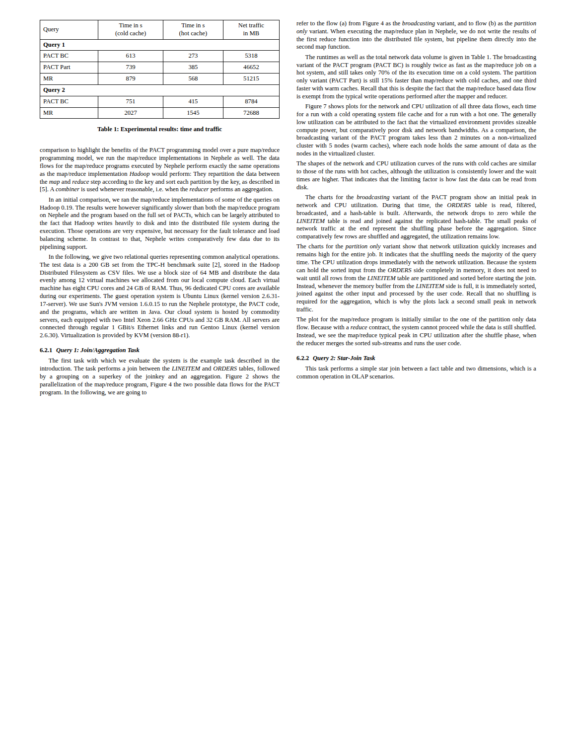| Query | Time in s (cold cache) | Time in s (hot cache) | Net traffic in MB |
| --- | --- | --- | --- |
| Query 1 |
| PACT BC | 613 | 273 | 5318 |
| PACT Part | 739 | 385 | 46652 |
| MR | 879 | 568 | 51215 |
| Query 2 |
| PACT BC | 751 | 415 | 8784 |
| MR | 2027 | 1545 | 72688 |
Table 1: Experimental results: time and traffic
comparison to highlight the benefits of the PACT programming model over a pure map/reduce programming model, we run the map/reduce implementations in Nephele as well. The data flows for the map/reduce programs executed by Nephele perform exactly the same operations as the map/reduce implementation Hadoop would perform: They repartition the data between the map and reduce step according to the key and sort each partition by the key, as described in [5]. A combiner is used whenever reasonable, i.e. when the reducer performs an aggregation.
In an initial comparison, we ran the map/reduce implementations of some of the queries on Hadoop 0.19. The results were however significantly slower than both the map/reduce program on Nephele and the program based on the full set of PACTs, which can be largely attributed to the fact that Hadoop writes heavily to disk and into the distributed file system during the execution. Those operations are very expensive, but necessary for the fault tolerance and load balancing scheme. In contrast to that, Nephele writes comparatively few data due to its pipelining support.
In the following, we give two relational queries representing common analytical operations. The test data is a 200 GB set from the TPC-H benchmark suite [2], stored in the Hadoop Distributed Filesystem as CSV files. We use a block size of 64 MB and distribute the data evenly among 12 virtual machines we allocated from our local compute cloud. Each virtual machine has eight CPU cores and 24 GB of RAM. Thus, 96 dedicated CPU cores are available during our experiments. The guest operation system is Ubuntu Linux (kernel version 2.6.31-17-server). We use Sun's JVM version 1.6.0.15 to run the Nephele prototype, the PACT code, and the programs, which are written in Java. Our cloud system is hosted by commodity servers, each equipped with two Intel Xeon 2.66 GHz CPUs and 32 GB RAM. All servers are connected through regular 1 GBit/s Ethernet links and run Gentoo Linux (kernel version 2.6.30). Virtualization is provided by KVM (version 88-r1).
6.2.1 Query 1: Join/Aggregation Task
The first task with which we evaluate the system is the example task described in the introduction. The task performs a join between the LINEITEM and ORDERS tables, followed by a grouping on a superkey of the joinkey and an aggregation. Figure 2 shows the parallelization of the map/reduce program, Figure 4 the two possible data flows for the PACT program. In the following, we are going to
refer to the flow (a) from Figure 4 as the broadcasting variant, and to flow (b) as the partition only variant. When executing the map/reduce plan in Nephele, we do not write the results of the first reduce function into the distributed file system, but pipeline them directly into the second map function.
The runtimes as well as the total network data volume is given in Table 1. The broadcasting variant of the PACT program (PACT BC) is roughly twice as fast as the map/reduce job on a hot system, and still takes only 70% of the its execution time on a cold system. The partition only variant (PACT Part) is still 15% faster than map/reduce with cold caches, and one third faster with warm caches. Recall that this is despite the fact that the map/reduce based data flow is exempt from the typical write operations performed after the mapper and reducer.
Figure 7 shows plots for the network and CPU utilization of all three data flows, each time for a run with a cold operating system file cache and for a run with a hot one. The generally low utilization can be attributed to the fact that the virtualized environment provides sizeable compute power, but comparatively poor disk and network bandwidths. As a comparison, the broadcasting variant of the PACT program takes less than 2 minutes on a non-virtualized cluster with 5 nodes (warm caches), where each node holds the same amount of data as the nodes in the virtualized cluster.
The shapes of the network and CPU utilization curves of the runs with cold caches are similar to those of the runs with hot caches, although the utilization is consistently lower and the wait times are higher. That indicates that the limiting factor is how fast the data can be read from disk.
The charts for the broadcasting variant of the PACT program show an initial peak in network and CPU utilization. During that time, the ORDERS table is read, filtered, broadcasted, and a hash-table is built. Afterwards, the network drops to zero while the LINEITEM table is read and joined against the replicated hash-table. The small peaks of network traffic at the end represent the shuffling phase before the aggregation. Since comparatively few rows are shuffled and aggregated, the utilization remains low.
The charts for the partition only variant show that network utilization quickly increases and remains high for the entire job. It indicates that the shuffling needs the majority of the query time. The CPU utilization drops immediately with the network utilization. Because the system can hold the sorted input from the ORDERS side completely in memory, it does not need to wait until all rows from the LINEITEM table are partitioned and sorted before starting the join. Instead, whenever the memory buffer from the LINEITEM side is full, it is immediately sorted, joined against the other input and processed by the user code. Recall that no shuffling is required for the aggregation, which is why the plots lack a second small peak in network traffic.
The plot for the map/reduce program is initially similar to the one of the partition only data flow. Because with a reduce contract, the system cannot proceed while the data is still shuffled. Instead, we see the map/reduce typical peak in CPU utilization after the shuffle phase, when the reducer merges the sorted sub-streams and runs the user code.
6.2.2 Query 2: Star-Join Task
This task performs a simple star join between a fact table and two dimensions, which is a common operation in OLAP scenarios.